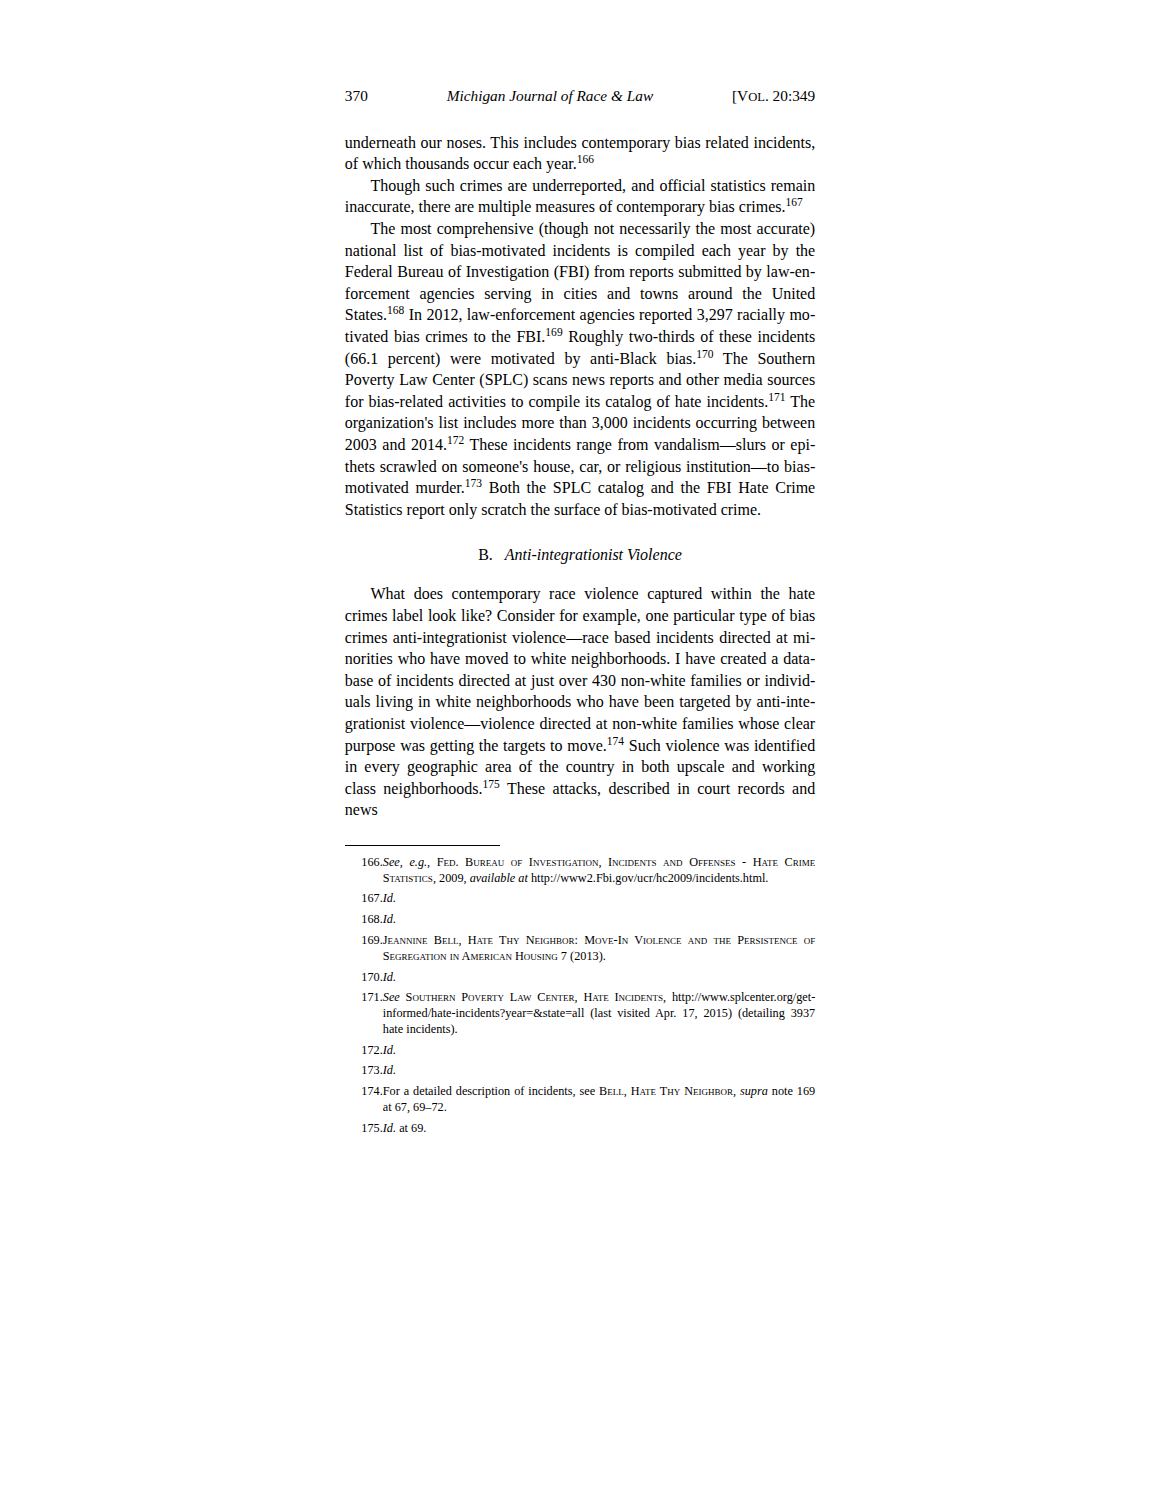370 Michigan Journal of Race & Law [VOL. 20:349
underneath our noses. This includes contemporary bias related incidents, of which thousands occur each year.166
Though such crimes are underreported, and official statistics remain inaccurate, there are multiple measures of contemporary bias crimes.167
The most comprehensive (though not necessarily the most accurate) national list of bias-motivated incidents is compiled each year by the Federal Bureau of Investigation (FBI) from reports submitted by law-enforcement agencies serving in cities and towns around the United States.168 In 2012, law-enforcement agencies reported 3,297 racially motivated bias crimes to the FBI.169 Roughly two-thirds of these incidents (66.1 percent) were motivated by anti-Black bias.170 The Southern Poverty Law Center (SPLC) scans news reports and other media sources for bias-related activities to compile its catalog of hate incidents.171 The organization's list includes more than 3,000 incidents occurring between 2003 and 2014.172 These incidents range from vandalism—slurs or epithets scrawled on someone's house, car, or religious institution—to bias-motivated murder.173 Both the SPLC catalog and the FBI Hate Crime Statistics report only scratch the surface of bias-motivated crime.
B. Anti-integrationist Violence
What does contemporary race violence captured within the hate crimes label look like? Consider for example, one particular type of bias crimes anti-integrationist violence—race based incidents directed at minorities who have moved to white neighborhoods. I have created a database of incidents directed at just over 430 non-white families or individuals living in white neighborhoods who have been targeted by anti-integrationist violence—violence directed at non-white families whose clear purpose was getting the targets to move.174 Such violence was identified in every geographic area of the country in both upscale and working class neighborhoods.175 These attacks, described in court records and news
166. See, e.g., Fed. Bureau of Investigation, Incidents and Offenses - Hate Crime Statistics, 2009, available at http://www2.Fbi.gov/ucr/hc2009/incidents.html.
167. Id.
168. Id.
169. Jeannine Bell, Hate Thy Neighbor: Move-In Violence and the Persistence of Segregation in American Housing 7 (2013).
170. Id.
171. See Southern Poverty Law Center, Hate Incidents, http://www.splcenter.org/get-informed/hate-incidents?year=&state=all (last visited Apr. 17, 2015) (detailing 3937 hate incidents).
172. Id.
173. Id.
174. For a detailed description of incidents, see Bell, Hate Thy Neighbor, supra note 169 at 67, 69–72.
175. Id. at 69.